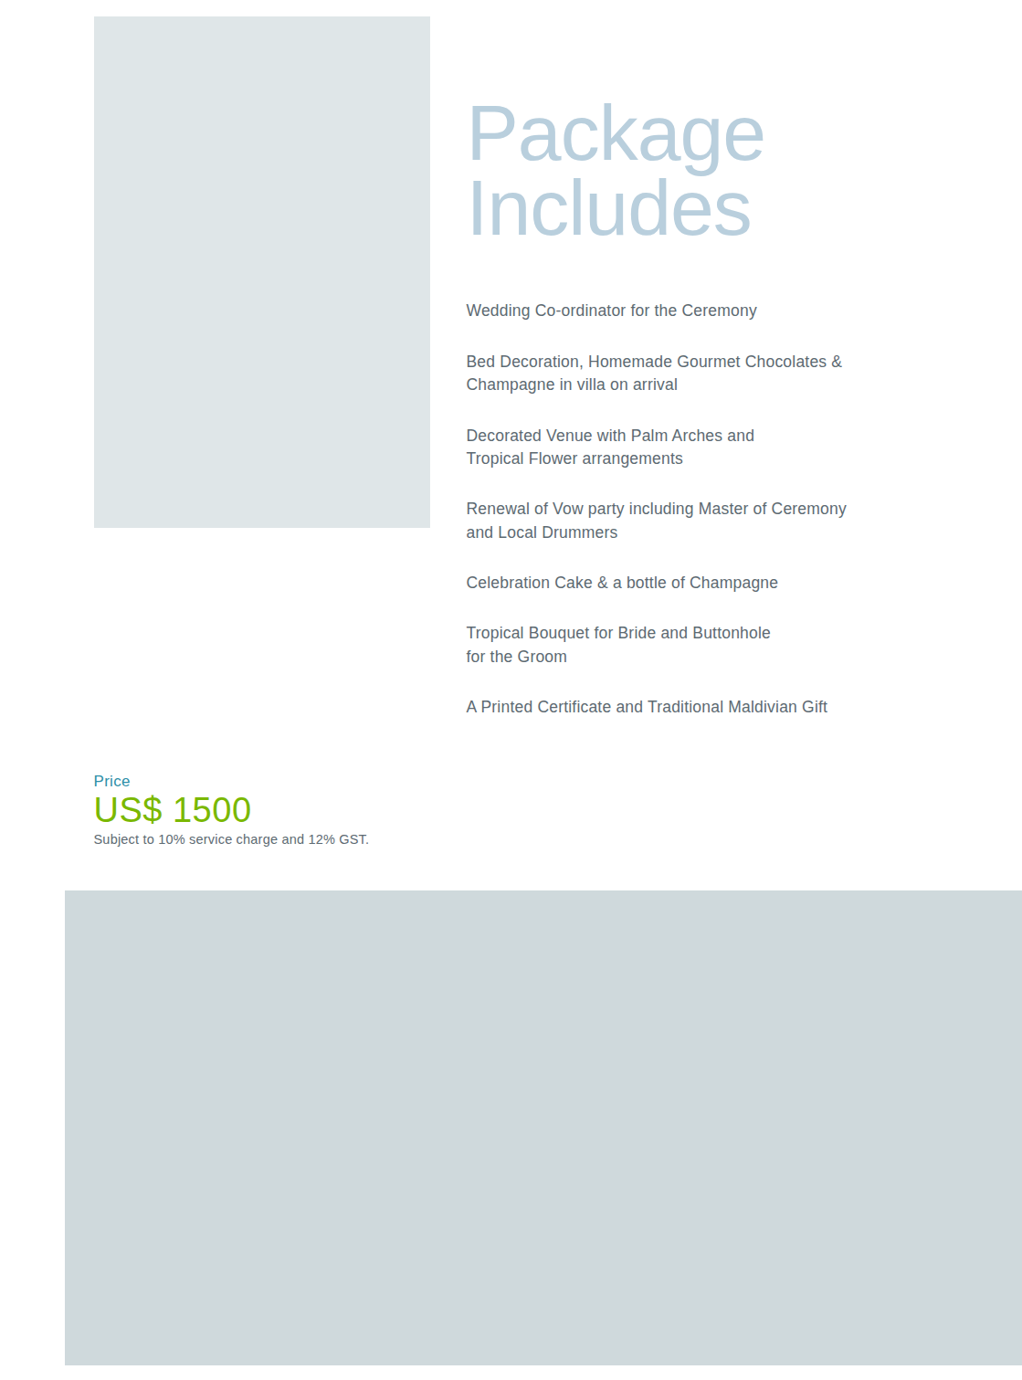Package
Includes
Wedding Co-ordinator for the Ceremony
Bed Decoration, Homemade Gourmet Chocolates &
Champagne in villa on arrival
Decorated Venue with Palm Arches and
Tropical Flower arrangements
Renewal of Vow party including Master of Ceremony
and Local Drummers
Celebration Cake & a bottle of Champagne
Tropical Bouquet for Bride and Buttonhole
for the Groom
A Printed Certificate and Traditional Maldivian Gift
Price
US$ 1500
Subject to 10% service charge and 12% GST.